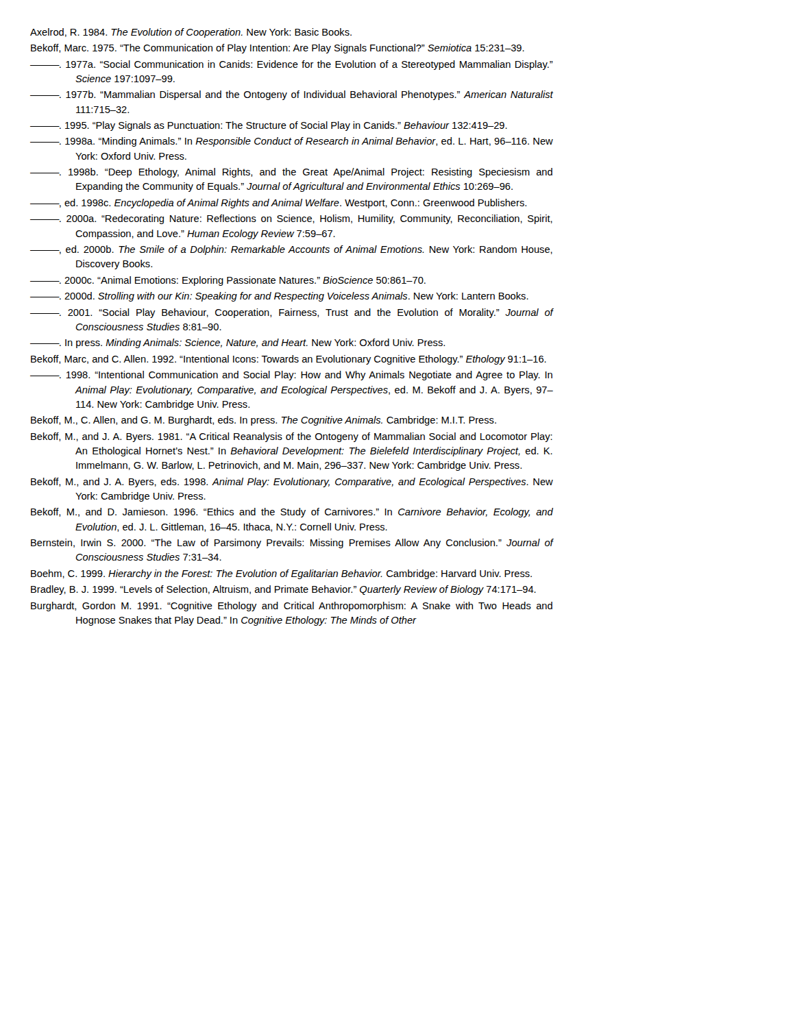Axelrod, R. 1984. The Evolution of Cooperation. New York: Basic Books.
Bekoff, Marc. 1975. “The Communication of Play Intention: Are Play Signals Functional?” Semiotica 15:231–39.
———. 1977a. “Social Communication in Canids: Evidence for the Evolution of a Stereotyped Mammalian Display.” Science 197:1097–99.
———. 1977b. “Mammalian Dispersal and the Ontogeny of Individual Behavioral Phenotypes.” American Naturalist 111:715–32.
———. 1995. “Play Signals as Punctuation: The Structure of Social Play in Canids.” Behaviour 132:419–29.
———. 1998a. “Minding Animals.” In Responsible Conduct of Research in Animal Behavior, ed. L. Hart, 96–116. New York: Oxford Univ. Press.
———. 1998b. “Deep Ethology, Animal Rights, and the Great Ape/Animal Project: Resisting Speciesism and Expanding the Community of Equals.” Journal of Agricultural and Environmental Ethics 10:269–96.
———, ed. 1998c. Encyclopedia of Animal Rights and Animal Welfare. Westport, Conn.: Greenwood Publishers.
———. 2000a. “Redecorating Nature: Reflections on Science, Holism, Humility, Community, Reconciliation, Spirit, Compassion, and Love.” Human Ecology Review 7:59–67.
———, ed. 2000b. The Smile of a Dolphin: Remarkable Accounts of Animal Emotions. New York: Random House, Discovery Books.
———. 2000c. “Animal Emotions: Exploring Passionate Natures.” BioScience 50:861–70.
———. 2000d. Strolling with our Kin: Speaking for and Respecting Voiceless Animals. New York: Lantern Books.
———. 2001. “Social Play Behaviour, Cooperation, Fairness, Trust and the Evolution of Morality.” Journal of Consciousness Studies 8:81–90.
———. In press. Minding Animals: Science, Nature, and Heart. New York: Oxford Univ. Press.
Bekoff, Marc, and C. Allen. 1992. “Intentional Icons: Towards an Evolutionary Cognitive Ethology.” Ethology 91:1–16.
———. 1998. “Intentional Communication and Social Play: How and Why Animals Negotiate and Agree to Play. In Animal Play: Evolutionary, Comparative, and Ecological Perspectives, ed. M. Bekoff and J. A. Byers, 97–114. New York: Cambridge Univ. Press.
Bekoff, M., C. Allen, and G. M. Burghardt, eds. In press. The Cognitive Animals. Cambridge: M.I.T. Press.
Bekoff, M., and J. A. Byers. 1981. “A Critical Reanalysis of the Ontogeny of Mammalian Social and Locomotor Play: An Ethological Hornet’s Nest.” In Behavioral Development: The Bielefeld Interdisciplinary Project, ed. K. Immelmann, G. W. Barlow, L. Petrinovich, and M. Main, 296–337. New York: Cambridge Univ. Press.
Bekoff, M., and J. A. Byers, eds. 1998. Animal Play: Evolutionary, Comparative, and Ecological Perspectives. New York: Cambridge Univ. Press.
Bekoff, M., and D. Jamieson. 1996. “Ethics and the Study of Carnivores.” In Carnivore Behavior, Ecology, and Evolution, ed. J. L. Gittleman, 16–45. Ithaca, N.Y.: Cornell Univ. Press.
Bernstein, Irwin S. 2000. “The Law of Parsimony Prevails: Missing Premises Allow Any Conclusion.” Journal of Consciousness Studies 7:31–34.
Boehm, C. 1999. Hierarchy in the Forest: The Evolution of Egalitarian Behavior. Cambridge: Harvard Univ. Press.
Bradley, B. J. 1999. “Levels of Selection, Altruism, and Primate Behavior.” Quarterly Review of Biology 74:171–94.
Burghardt, Gordon M. 1991. “Cognitive Ethology and Critical Anthropomorphism: A Snake with Two Heads and Hognose Snakes that Play Dead.” In Cognitive Ethology: The Minds of Other